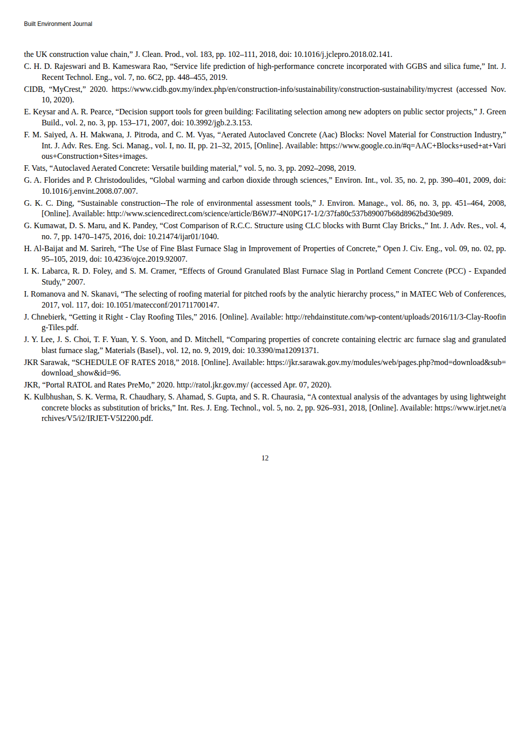Built Environment Journal
the UK construction value chain,” J. Clean. Prod., vol. 183, pp. 102–111, 2018, doi: 10.1016/j.jclepro.2018.02.141.
C. H. D. Rajeswari and B. Kameswara Rao, “Service life prediction of high-performance concrete incorporated with GGBS and silica fume,” Int. J. Recent Technol. Eng., vol. 7, no. 6C2, pp. 448–455, 2019.
CIDB, “MyCrest,” 2020. https://www.cidb.gov.my/index.php/en/construction-info/sustainability/construction-sustainability/mycrest (accessed Nov. 10, 2020).
E. Keysar and A. R. Pearce, “Decision support tools for green building: Facilitating selection among new adopters on public sector projects,” J. Green Build., vol. 2, no. 3, pp. 153–171, 2007, doi: 10.3992/jgb.2.3.153.
F. M. Saiyed, A. H. Makwana, J. Pitroda, and C. M. Vyas, “Aerated Autoclaved Concrete (Aac) Blocks: Novel Material for Construction Industry,” Int. J. Adv. Res. Eng. Sci. Manag., vol. I, no. II, pp. 21–32, 2015, [Online]. Available: https://www.google.co.in/#q=AAC+Blocks+used+at+Various+Construction+Sites+images.
F. Vats, “Autoclaved Aerated Concrete: Versatile building material,” vol. 5, no. 3, pp. 2092–2098, 2019.
G. A. Florides and P. Christodoulides, “Global warming and carbon dioxide through sciences,” Environ. Int., vol. 35, no. 2, pp. 390–401, 2009, doi: 10.1016/j.envint.2008.07.007.
G. K. C. Ding, “Sustainable construction--The role of environmental assessment tools,” J. Environ. Manage., vol. 86, no. 3, pp. 451–464, 2008, [Online]. Available: http://www.sciencedirect.com/science/article/B6WJ7-4N0PG17-1/2/37fa80c537b89007b68d8962bd30e989.
G. Kumawat, D. S. Maru, and K. Pandey, “Cost Comparison of R.C.C. Structure using CLC blocks with Burnt Clay Bricks.,” Int. J. Adv. Res., vol. 4, no. 7, pp. 1470–1475, 2016, doi: 10.21474/ijar01/1040.
H. Al-Baijat and M. Sarireh, “The Use of Fine Blast Furnace Slag in Improvement of Properties of Concrete,” Open J. Civ. Eng., vol. 09, no. 02, pp. 95–105, 2019, doi: 10.4236/ojce.2019.92007.
I. K. Labarca, R. D. Foley, and S. M. Cramer, “Effects of Ground Granulated Blast Furnace Slag in Portland Cement Concrete (PCC) - Expanded Study,” 2007.
I. Romanova and N. Skanavi, “The selecting of roofing material for pitched roofs by the analytic hierarchy process,” in MATEC Web of Conferences, 2017, vol. 117, doi: 10.1051/matecconf/201711700147.
J. Chnebierk, “Getting it Right - Clay Roofing Tiles,” 2016. [Online]. Available: http://rehdainstitute.com/wp-content/uploads/2016/11/3-Clay-Roofing-Tiles.pdf.
J. Y. Lee, J. S. Choi, T. F. Yuan, Y. S. Yoon, and D. Mitchell, “Comparing properties of concrete containing electric arc furnace slag and granulated blast furnace slag,” Materials (Basel)., vol. 12, no. 9, 2019, doi: 10.3390/ma12091371.
JKR Sarawak, “SCHEDULE OF RATES 2018,” 2018. [Online]. Available: https://jkr.sarawak.gov.my/modules/web/pages.php?mod=download&sub=download_show&id=96.
JKR, “Portal RATOL and Rates PreMo,” 2020. http://ratol.jkr.gov.my/ (accessed Apr. 07, 2020).
K. Kulbhushan, S. K. Verma, R. Chaudhary, S. Ahamad, S. Gupta, and S. R. Chaurasia, “A contextual analysis of the advantages by using lightweight concrete blocks as substitution of bricks,” Int. Res. J. Eng. Technol., vol. 5, no. 2, pp. 926–931, 2018, [Online]. Available: https://www.irjet.net/archives/V5/i2/IRJET-V5I2200.pdf.
12